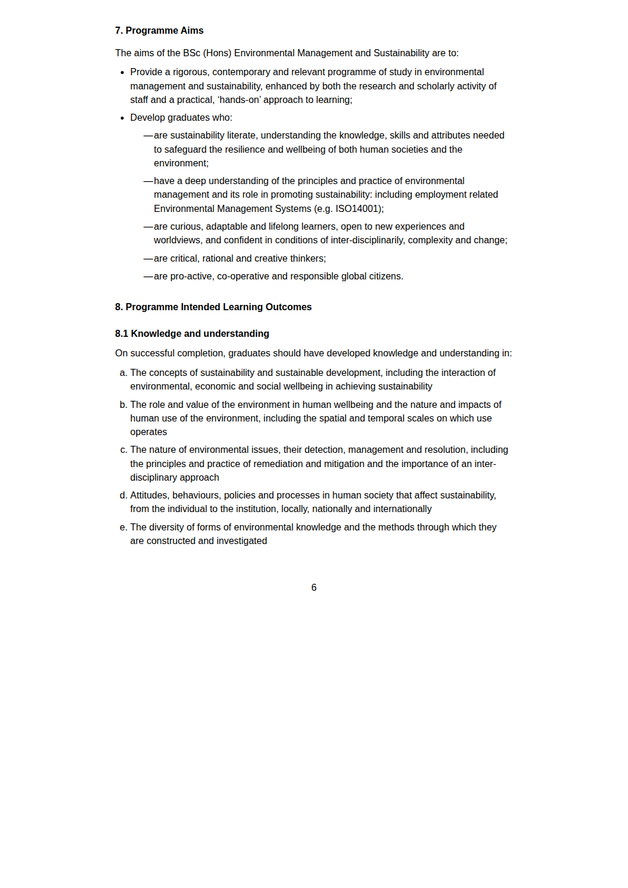7. Programme Aims
The aims of the BSc (Hons) Environmental Management and Sustainability are to:
Provide a rigorous, contemporary and relevant programme of study in environmental management and sustainability, enhanced by both the research and scholarly activity of staff and a practical, ‘hands-on’ approach to learning;
Develop graduates who:
are sustainability literate, understanding the knowledge, skills and attributes needed to safeguard the resilience and wellbeing of both human societies and the environment;
have a deep understanding of the principles and practice of environmental management and its role in promoting sustainability: including employment related Environmental Management Systems (e.g. ISO14001);
are curious, adaptable and lifelong learners, open to new experiences and worldviews, and confident in conditions of inter-disciplinarily, complexity and change;
are critical, rational and creative thinkers;
are pro-active, co-operative and responsible global citizens.
8. Programme Intended Learning Outcomes
8.1 Knowledge and understanding
On successful completion, graduates should have developed knowledge and understanding in:
The concepts of sustainability and sustainable development, including the interaction of environmental, economic and social wellbeing in achieving sustainability
The role and value of the environment in human wellbeing and the nature and impacts of human use of the environment, including the spatial and temporal scales on which use operates
The nature of environmental issues, their detection, management and resolution, including the principles and practice of remediation and mitigation and the importance of an inter-disciplinary approach
Attitudes, behaviours, policies and processes in human society that affect sustainability, from the individual to the institution, locally, nationally and internationally
The diversity of forms of environmental knowledge and the methods through which they are constructed and investigated
6